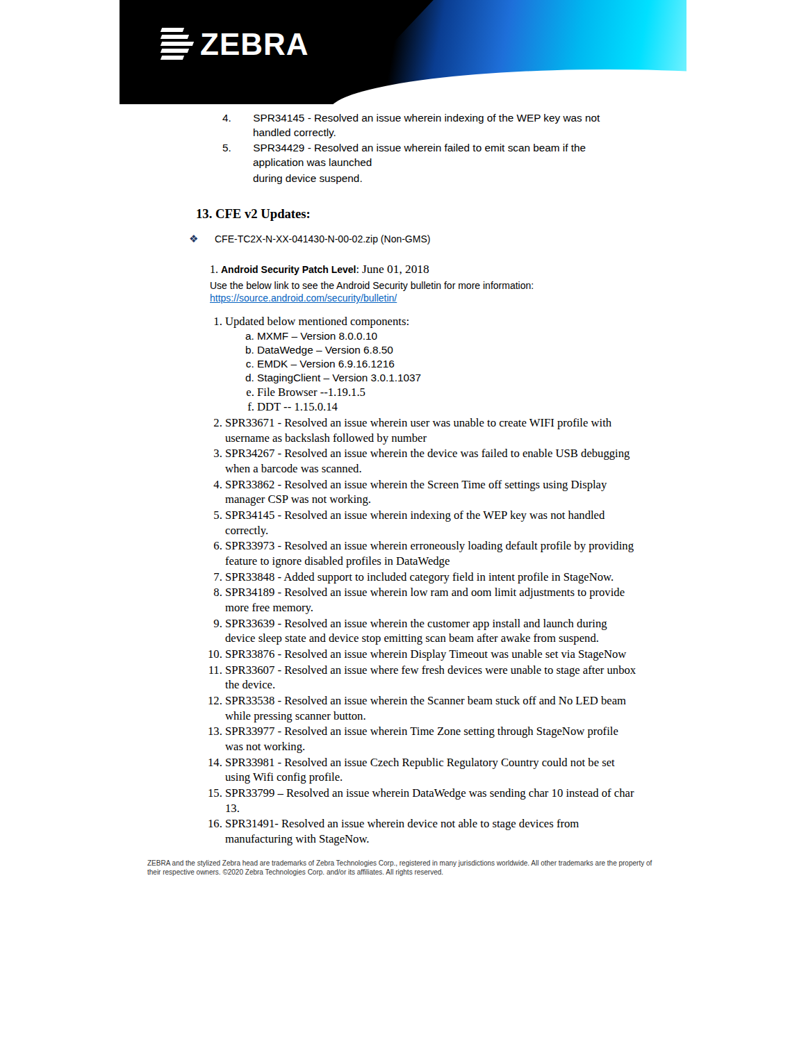ZEBRA
4. SPR34145 - Resolved an issue wherein indexing of the WEP key was not handled correctly.
5. SPR34429 - Resolved an issue wherein failed to emit scan beam if the application was launched
during device suspend.
13. CFE v2 Updates:
❖CFE-TC2X-N-XX-041430-N-00-02.zip (Non-GMS)
1. Android Security Patch Level: June 01, 2018
Use the below link to see the Android Security bulletin for more information:
https://source.android.com/security/bulletin/
Updated below mentioned components:
MXMF – Version 8.0.0.10
DataWedge – Version 6.8.50
EMDK – Version 6.9.16.1216
StagingClient – Version 3.0.1.1037
File Browser --1.19.1.5
DDT -- 1.15.0.14
SPR33671 - Resolved an issue wherein user was unable to create WIFI profile with username as backslash followed by number
SPR34267 - Resolved an issue wherein the device was failed to enable USB debugging when a barcode was scanned.
SPR33862 - Resolved an issue wherein the Screen Time off settings using Display manager CSP was not working.
SPR34145 - Resolved an issue wherein indexing of the WEP key was not handled correctly.
SPR33973 - Resolved an issue wherein erroneously loading default profile by providing feature to ignore disabled profiles in DataWedge
SPR33848 - Added support to included category field in intent profile in StageNow.
SPR34189 - Resolved an issue wherein low ram and oom limit adjustments to provide more free memory.
SPR33639 - Resolved an issue wherein the customer app install and launch during device sleep state and device stop emitting scan beam after awake from suspend.
SPR33876 - Resolved an issue wherein Display Timeout was unable set via StageNow
SPR33607 - Resolved an issue where few fresh devices were unable to stage after unbox the device.
SPR33538 - Resolved an issue wherein the Scanner beam stuck off and No LED beam while pressing scanner button.
SPR33977 - Resolved an issue wherein Time Zone setting through StageNow profile was not working.
SPR33981 - Resolved an issue Czech Republic Regulatory Country could not be set using Wifi config profile.
SPR33799 – Resolved an issue wherein DataWedge was sending char 10 instead of char 13.
SPR31491- Resolved an issue wherein device not able to stage devices from manufacturing with StageNow.
ZEBRA and the stylized Zebra head are trademarks of Zebra Technologies Corp., registered in many jurisdictions worldwide. All other trademarks are the property of their respective owners. ©2020 Zebra Technologies Corp. and/or its affiliates. All rights reserved.